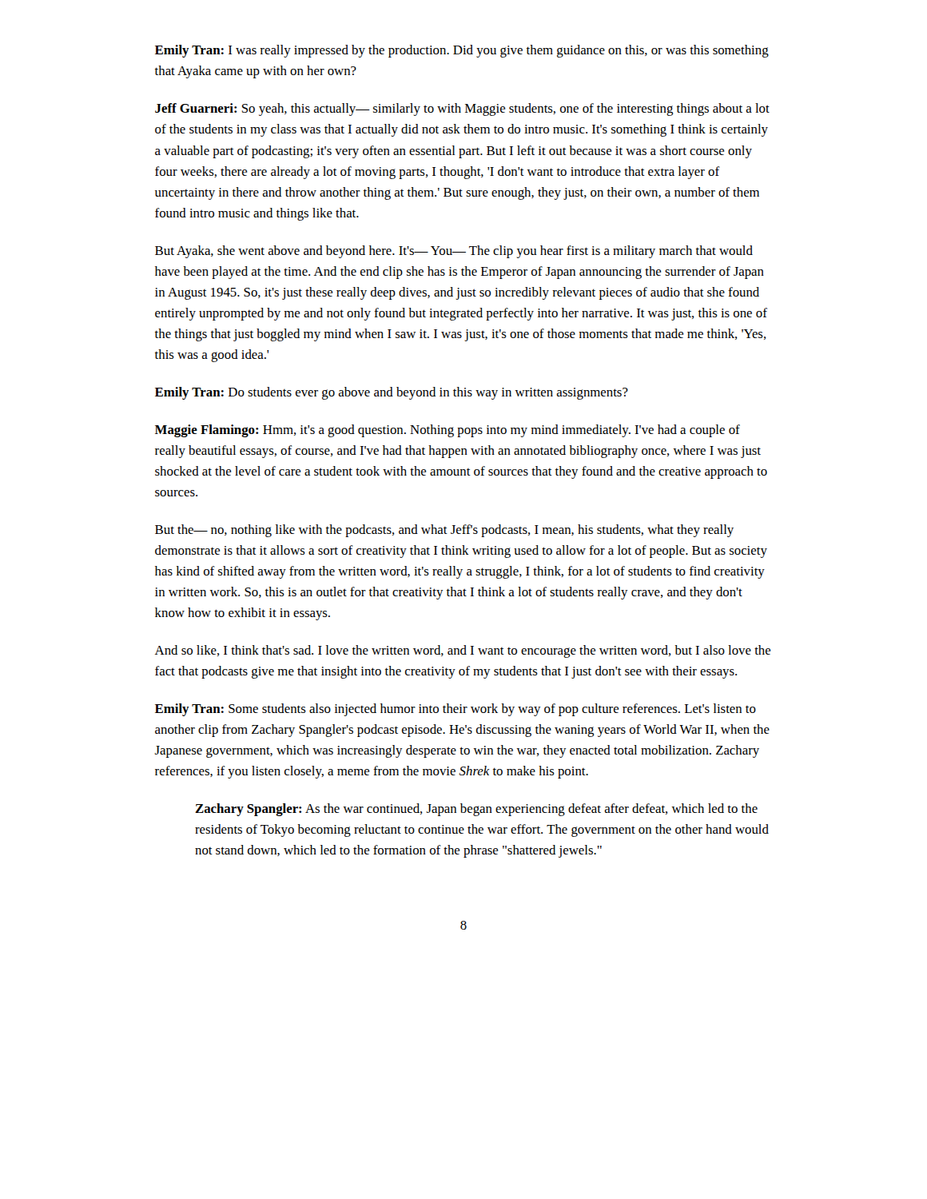Emily Tran: I was really impressed by the production. Did you give them guidance on this, or was this something that Ayaka came up with on her own?
Jeff Guarneri: So yeah, this actually— similarly to with Maggie students, one of the interesting things about a lot of the students in my class was that I actually did not ask them to do intro music. It's something I think is certainly a valuable part of podcasting; it's very often an essential part. But I left it out because it was a short course only four weeks, there are already a lot of moving parts, I thought, 'I don't want to introduce that extra layer of uncertainty in there and throw another thing at them.' But sure enough, they just, on their own, a number of them found intro music and things like that.
But Ayaka, she went above and beyond here. It's— You— The clip you hear first is a military march that would have been played at the time. And the end clip she has is the Emperor of Japan announcing the surrender of Japan in August 1945. So, it's just these really deep dives, and just so incredibly relevant pieces of audio that she found entirely unprompted by me and not only found but integrated perfectly into her narrative. It was just, this is one of the things that just boggled my mind when I saw it. I was just, it's one of those moments that made me think, 'Yes, this was a good idea.'
Emily Tran: Do students ever go above and beyond in this way in written assignments?
Maggie Flamingo: Hmm, it's a good question. Nothing pops into my mind immediately. I've had a couple of really beautiful essays, of course, and I've had that happen with an annotated bibliography once, where I was just shocked at the level of care a student took with the amount of sources that they found and the creative approach to sources.
But the— no, nothing like with the podcasts, and what Jeff's podcasts, I mean, his students, what they really demonstrate is that it allows a sort of creativity that I think writing used to allow for a lot of people. But as society has kind of shifted away from the written word, it's really a struggle, I think, for a lot of students to find creativity in written work. So, this is an outlet for that creativity that I think a lot of students really crave, and they don't know how to exhibit it in essays.
And so like, I think that's sad. I love the written word, and I want to encourage the written word, but I also love the fact that podcasts give me that insight into the creativity of my students that I just don't see with their essays.
Emily Tran: Some students also injected humor into their work by way of pop culture references. Let's listen to another clip from Zachary Spangler's podcast episode. He's discussing the waning years of World War II, when the Japanese government, which was increasingly desperate to win the war, they enacted total mobilization. Zachary references, if you listen closely, a meme from the movie Shrek to make his point.
Zachary Spangler: As the war continued, Japan began experiencing defeat after defeat, which led to the residents of Tokyo becoming reluctant to continue the war effort. The government on the other hand would not stand down, which led to the formation of the phrase "shattered jewels."
8